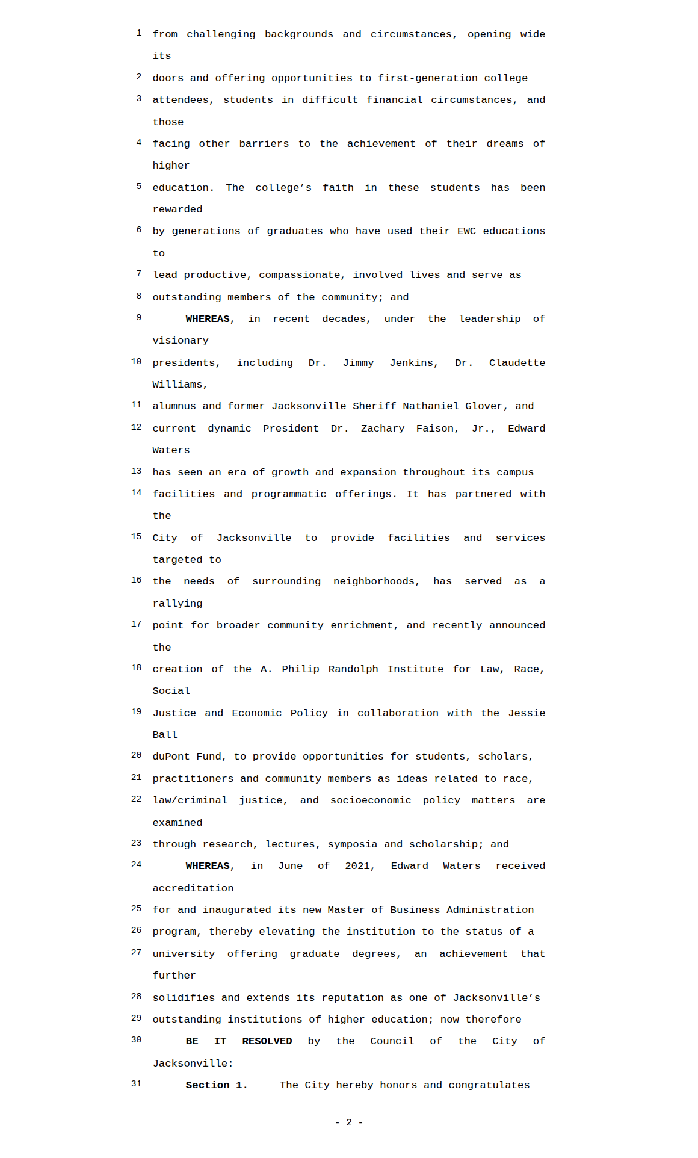from challenging backgrounds and circumstances, opening wide its
doors and offering opportunities to first-generation college
attendees, students in difficult financial circumstances, and those
facing other barriers to the achievement of their dreams of higher
education. The college’s faith in these students has been rewarded
by generations of graduates who have used their EWC educations to
lead productive, compassionate, involved lives and serve as
outstanding members of the community; and
WHEREAS, in recent decades, under the leadership of visionary
presidents, including Dr. Jimmy Jenkins, Dr. Claudette Williams,
alumnus and former Jacksonville Sheriff Nathaniel Glover, and
current dynamic President Dr. Zachary Faison, Jr., Edward Waters
has seen an era of growth and expansion throughout its campus
facilities and programmatic offerings. It has partnered with the
City of Jacksonville to provide facilities and services targeted to
the needs of surrounding neighborhoods, has served as a rallying
point for broader community enrichment, and recently announced the
creation of the A. Philip Randolph Institute for Law, Race, Social
Justice and Economic Policy in collaboration with the Jessie Ball
duPont Fund, to provide opportunities for students, scholars,
practitioners and community members as ideas related to race,
law/criminal justice, and socioeconomic policy matters are examined
through research, lectures, symposia and scholarship; and
WHEREAS, in June of 2021, Edward Waters received accreditation
for and inaugurated its new Master of Business Administration
program, thereby elevating the institution to the status of a
university offering graduate degrees, an achievement that further
solidifies and extends its reputation as one of Jacksonville’s
outstanding institutions of higher education; now therefore
BE IT RESOLVED by the Council of the City of Jacksonville:
Section 1. The City hereby honors and congratulates
- 2 -